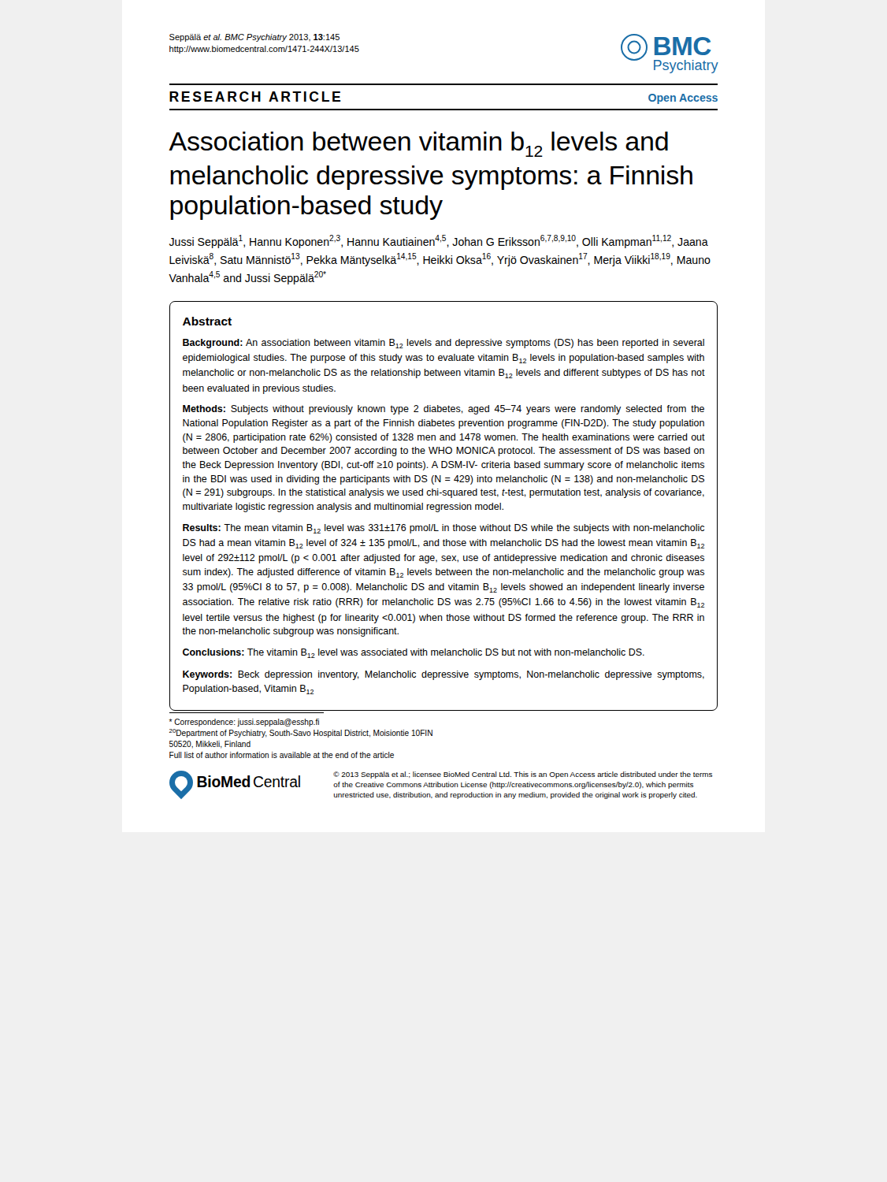Seppälä et al. BMC Psychiatry 2013, 13:145
http://www.biomedcentral.com/1471-244X/13/145
BMC Psychiatry
Research article
Open Access
Association between vitamin b12 levels and melancholic depressive symptoms: a Finnish population-based study
Jussi Seppälä1, Hannu Koponen2,3, Hannu Kautiainen4,5, Johan G Eriksson6,7,8,9,10, Olli Kampman11,12, Jaana Leiviskä8, Satu Männistö13, Pekka Mäntyselkä14,15, Heikki Oksa16, Yrjö Ovaskainen17, Merja Viikki18,19, Mauno Vanhala4,5 and Jussi Seppälä20*
Abstract
Background: An association between vitamin B12 levels and depressive symptoms (DS) has been reported in several epidemiological studies. The purpose of this study was to evaluate vitamin B12 levels in population-based samples with melancholic or non-melancholic DS as the relationship between vitamin B12 levels and different subtypes of DS has not been evaluated in previous studies.
Methods: Subjects without previously known type 2 diabetes, aged 45–74 years were randomly selected from the National Population Register as a part of the Finnish diabetes prevention programme (FIN-D2D). The study population (N = 2806, participation rate 62%) consisted of 1328 men and 1478 women. The health examinations were carried out between October and December 2007 according to the WHO MONICA protocol. The assessment of DS was based on the Beck Depression Inventory (BDI, cut-off ≥10 points). A DSM-IV- criteria based summary score of melancholic items in the BDI was used in dividing the participants with DS (N = 429) into melancholic (N = 138) and non-melancholic DS (N = 291) subgroups. In the statistical analysis we used chi-squared test, t-test, permutation test, analysis of covariance, multivariate logistic regression analysis and multinomial regression model.
Results: The mean vitamin B12 level was 331±176 pmol/L in those without DS while the subjects with non-melancholic DS had a mean vitamin B12 level of 324 ± 135 pmol/L, and those with melancholic DS had the lowest mean vitamin B12 level of 292±112 pmol/L (p < 0.001 after adjusted for age, sex, use of antidepressive medication and chronic diseases sum index). The adjusted difference of vitamin B12 levels between the non-melancholic and the melancholic group was 33 pmol/L (95%CI 8 to 57, p = 0.008). Melancholic DS and vitamin B12 levels showed an independent linearly inverse association. The relative risk ratio (RRR) for melancholic DS was 2.75 (95%CI 1.66 to 4.56) in the lowest vitamin B12 level tertile versus the highest (p for linearity <0.001) when those without DS formed the reference group. The RRR in the non-melancholic subgroup was nonsignificant.
Conclusions: The vitamin B12 level was associated with melancholic DS but not with non-melancholic DS.
Keywords: Beck depression inventory, Melancholic depressive symptoms, Non-melancholic depressive symptoms, Population-based, Vitamin B12
* Correspondence: jussi.seppala@esshp.fi
20Department of Psychiatry, South-Savo Hospital District, Moisiontie 10FIN
50520, Mikkeli, Finland
Full list of author information is available at the end of the article
BioMed Central
© 2013 Seppälä et al.; licensee BioMed Central Ltd. This is an Open Access article distributed under the terms of the Creative Commons Attribution License (http://creativecommons.org/licenses/by/2.0), which permits unrestricted use, distribution, and reproduction in any medium, provided the original work is properly cited.